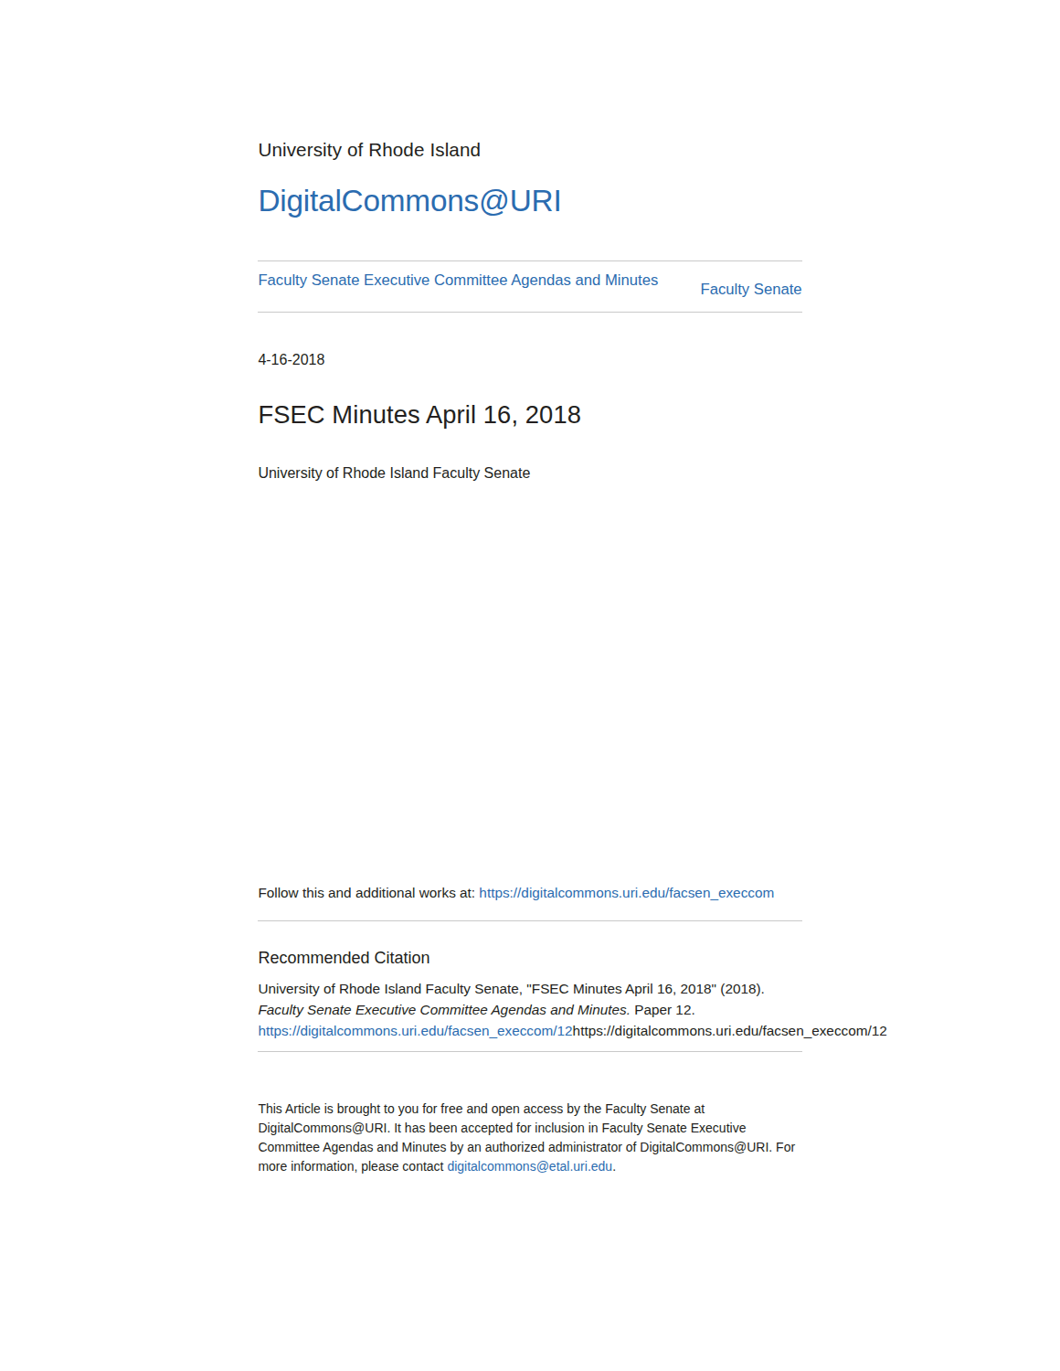University of Rhode Island
DigitalCommons@URI
Faculty Senate Executive Committee Agendas and Minutes
Faculty Senate
4-16-2018
FSEC Minutes April 16, 2018
University of Rhode Island Faculty Senate
Follow this and additional works at: https://digitalcommons.uri.edu/facsen_execcom
Recommended Citation
University of Rhode Island Faculty Senate, "FSEC Minutes April 16, 2018" (2018). Faculty Senate Executive Committee Agendas and Minutes. Paper 12.
https://digitalcommons.uri.edu/facsen_execcom/12https://digitalcommons.uri.edu/facsen_execcom/12
This Article is brought to you for free and open access by the Faculty Senate at DigitalCommons@URI. It has been accepted for inclusion in Faculty Senate Executive Committee Agendas and Minutes by an authorized administrator of DigitalCommons@URI. For more information, please contact digitalcommons@etal.uri.edu.